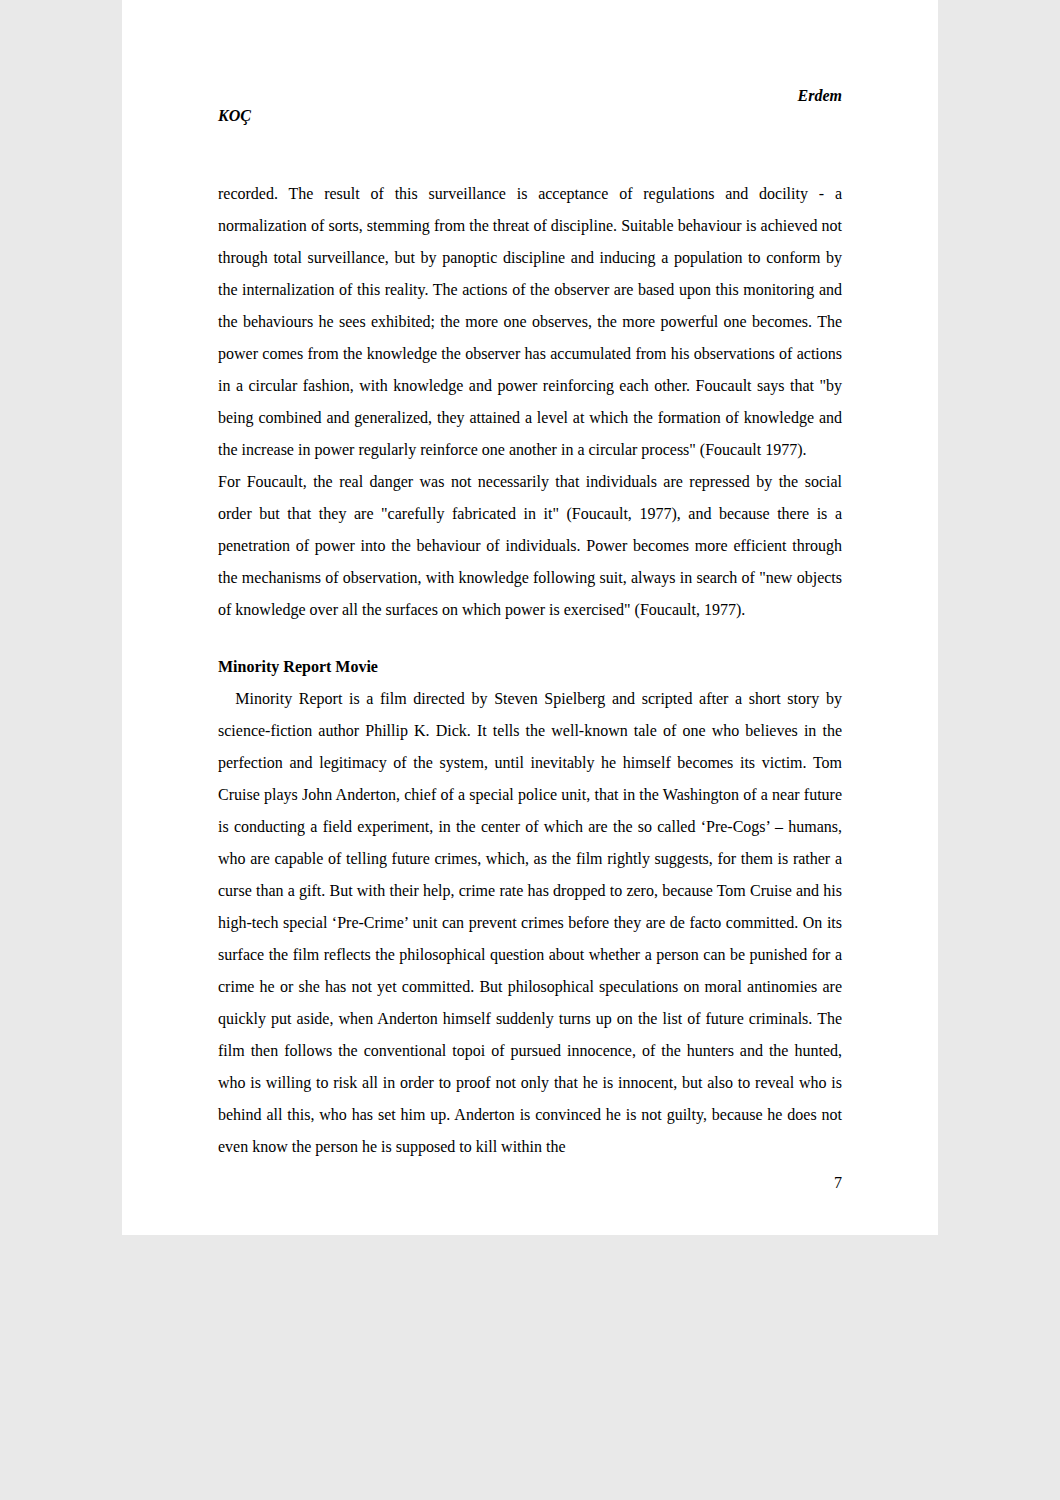Erdem KOÇ
recorded. The result of this surveillance is acceptance of regulations and docility - a normalization of sorts, stemming from the threat of discipline. Suitable behaviour is achieved not through total surveillance, but by panoptic discipline and inducing a population to conform by the internalization of this reality. The actions of the observer are based upon this monitoring and the behaviours he sees exhibited; the more one observes, the more powerful one becomes. The power comes from the knowledge the observer has accumulated from his observations of actions in a circular fashion, with knowledge and power reinforcing each other. Foucault says that "by being combined and generalized, they attained a level at which the formation of knowledge and the increase in power regularly reinforce one another in a circular process" (Foucault 1977).
For Foucault, the real danger was not necessarily that individuals are repressed by the social order but that they are "carefully fabricated in it" (Foucault, 1977), and because there is a penetration of power into the behaviour of individuals. Power becomes more efficient through the mechanisms of observation, with knowledge following suit, always in search of "new objects of knowledge over all the surfaces on which power is exercised" (Foucault, 1977).
Minority Report Movie
Minority Report is a film directed by Steven Spielberg and scripted after a short story by science-fiction author Phillip K. Dick. It tells the well-known tale of one who believes in the perfection and legitimacy of the system, until inevitably he himself becomes its victim. Tom Cruise plays John Anderton, chief of a special police unit, that in the Washington of a near future is conducting a field experiment, in the center of which are the so called ‘Pre-Cogs’ – humans, who are capable of telling future crimes, which, as the film rightly suggests, for them is rather a curse than a gift. But with their help, crime rate has dropped to zero, because Tom Cruise and his high-tech special ‘Pre-Crime’ unit can prevent crimes before they are de facto committed. On its surface the film reflects the philosophical question about whether a person can be punished for a crime he or she has not yet committed. But philosophical speculations on moral antinomies are quickly put aside, when Anderton himself suddenly turns up on the list of future criminals. The film then follows the conventional topoi of pursued innocence, of the hunters and the hunted, who is willing to risk all in order to proof not only that he is innocent, but also to reveal who is behind all this, who has set him up. Anderton is convinced he is not guilty, because he does not even know the person he is supposed to kill within the
7